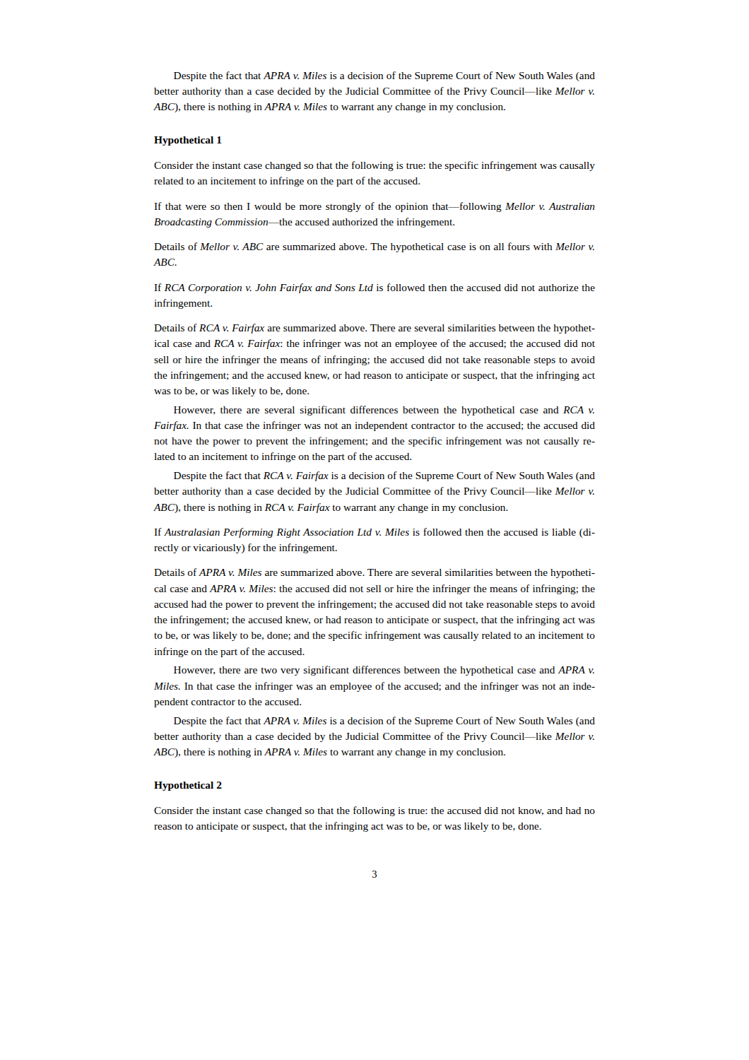Despite the fact that APRA v. Miles is a decision of the Supreme Court of New South Wales (and better authority than a case decided by the Judicial Committee of the Privy Council—like Mellor v. ABC), there is nothing in APRA v. Miles to warrant any change in my conclusion.
Hypothetical 1
Consider the instant case changed so that the following is true: the specific infringement was causally related to an incitement to infringe on the part of the accused.
If that were so then I would be more strongly of the opinion that—following Mellor v. Australian Broadcasting Commission—the accused authorized the infringement.
Details of Mellor v. ABC are summarized above. The hypothetical case is on all fours with Mellor v. ABC.
If RCA Corporation v. John Fairfax and Sons Ltd is followed then the accused did not authorize the infringement.
Details of RCA v. Fairfax are summarized above. There are several similarities between the hypothetical case and RCA v. Fairfax: the infringer was not an employee of the accused; the accused did not sell or hire the infringer the means of infringing; the accused did not take reasonable steps to avoid the infringement; and the accused knew, or had reason to anticipate or suspect, that the infringing act was to be, or was likely to be, done.
However, there are several significant differences between the hypothetical case and RCA v. Fairfax. In that case the infringer was not an independent contractor to the accused; the accused did not have the power to prevent the infringement; and the specific infringement was not causally related to an incitement to infringe on the part of the accused.
Despite the fact that RCA v. Fairfax is a decision of the Supreme Court of New South Wales (and better authority than a case decided by the Judicial Committee of the Privy Council—like Mellor v. ABC), there is nothing in RCA v. Fairfax to warrant any change in my conclusion.
If Australasian Performing Right Association Ltd v. Miles is followed then the accused is liable (directly or vicariously) for the infringement.
Details of APRA v. Miles are summarized above. There are several similarities between the hypothetical case and APRA v. Miles: the accused did not sell or hire the infringer the means of infringing; the accused had the power to prevent the infringement; the accused did not take reasonable steps to avoid the infringement; the accused knew, or had reason to anticipate or suspect, that the infringing act was to be, or was likely to be, done; and the specific infringement was causally related to an incitement to infringe on the part of the accused.
However, there are two very significant differences between the hypothetical case and APRA v. Miles. In that case the infringer was an employee of the accused; and the infringer was not an independent contractor to the accused.
Despite the fact that APRA v. Miles is a decision of the Supreme Court of New South Wales (and better authority than a case decided by the Judicial Committee of the Privy Council—like Mellor v. ABC), there is nothing in APRA v. Miles to warrant any change in my conclusion.
Hypothetical 2
Consider the instant case changed so that the following is true: the accused did not know, and had no reason to anticipate or suspect, that the infringing act was to be, or was likely to be, done.
3